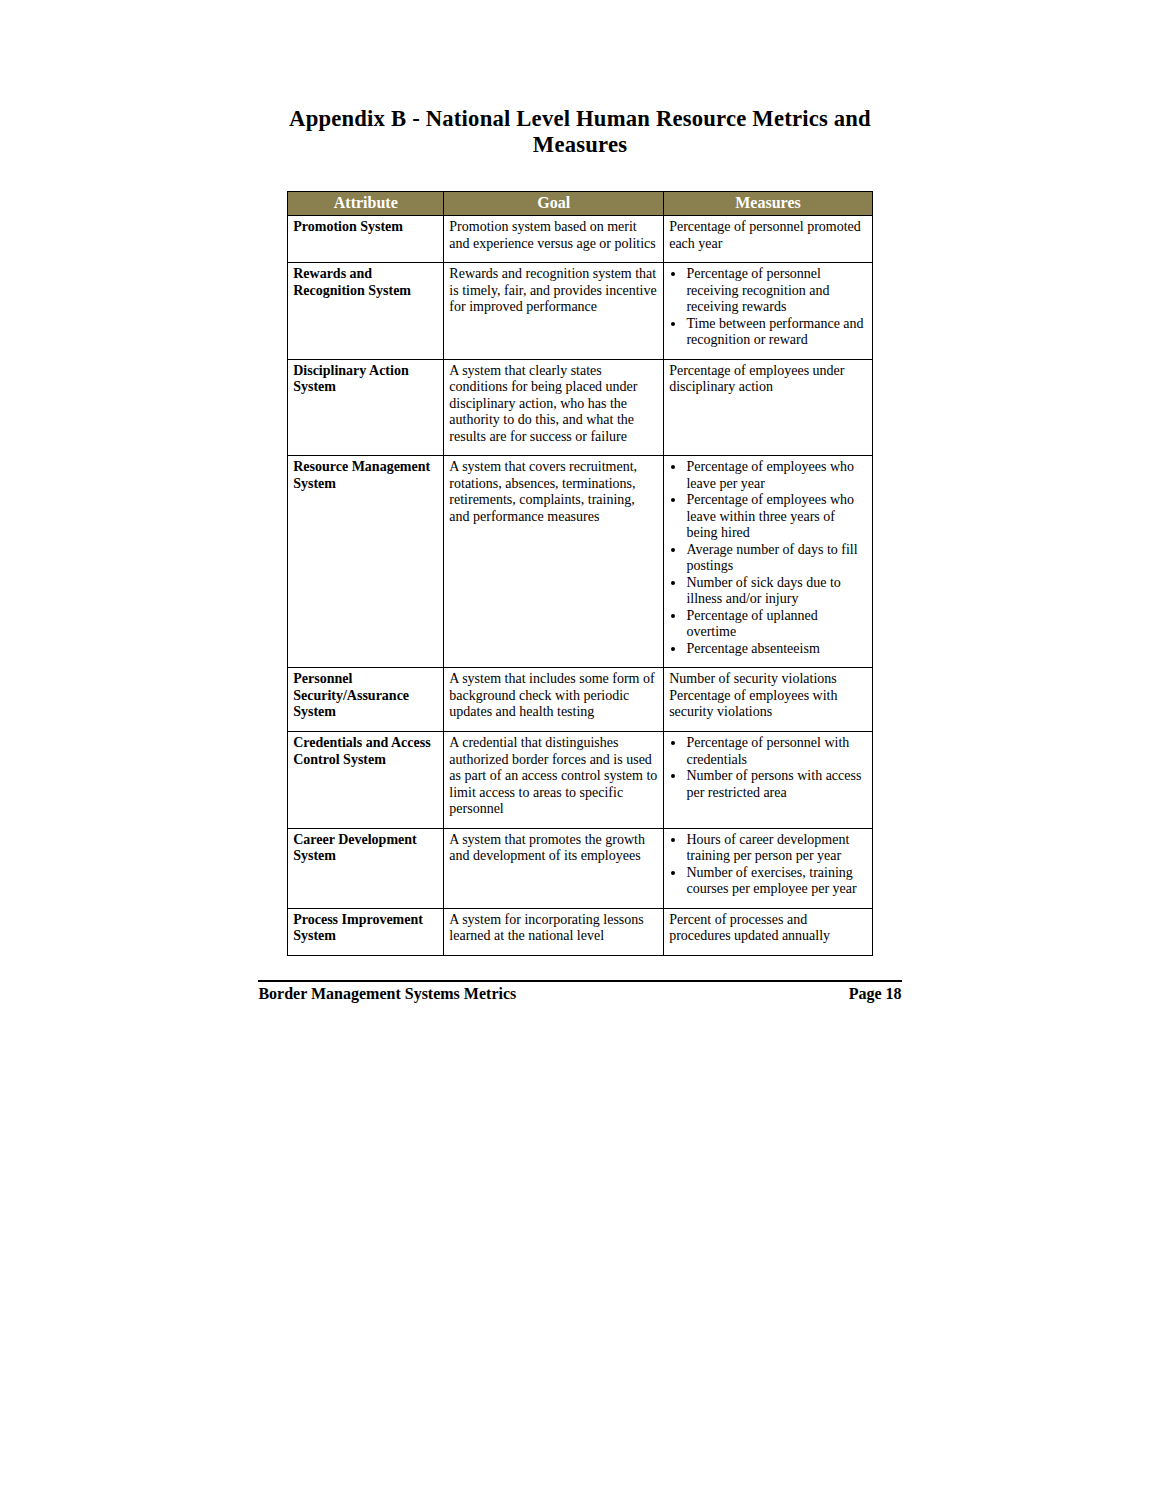Appendix B - National Level Human Resource Metrics and Measures
| Attribute | Goal | Measures |
| --- | --- | --- |
| Promotion System | Promotion system based on merit and experience versus age or politics | Percentage of personnel promoted each year |
| Rewards and Recognition System | Rewards and recognition system that is timely, fair, and provides incentive for improved performance | Percentage of personnel receiving recognition and receiving rewards Time between performance and recognition or reward |
| Disciplinary Action System | A system that clearly states conditions for being placed under disciplinary action, who has the authority to do this, and what the results are for success or failure | Percentage of employees under disciplinary action |
| Resource Management System | A system that covers recruitment, rotations, absences, terminations, retirements, complaints, training, and performance measures | Percentage of employees who leave per year Percentage of employees who leave within three years of being hired Average number of days to fill postings Number of sick days due to illness and/or injury Percentage of uplanned overtime Percentage absenteeism |
| Personnel Security/Assurance System | A system that includes some form of background check with periodic updates and health testing | Number of security violations Percentage of employees with security violations |
| Credentials and Access Control System | A credential that distinguishes authorized border forces and is used as part of an access control system to limit access to areas to specific personnel | Percentage of personnel with credentials Number of persons with access per restricted area |
| Career Development System | A system that promotes the growth and development of its employees | Hours of career development training per person per year Number of exercises, training courses per employee per year |
| Process Improvement System | A system for incorporating lessons learned at the national level | Percent of processes and procedures updated annually |
Border Management Systems Metrics Page 18